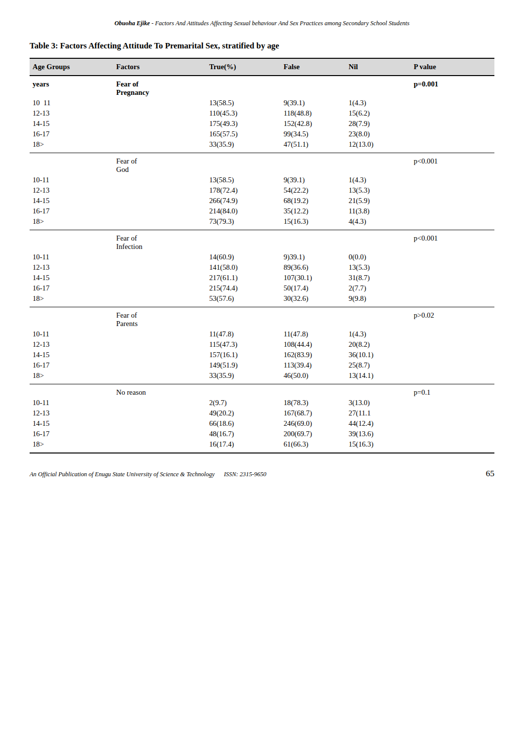Obuoha Ejike - Factors And Attitudes Affecting Sexual behaviour And Sex Practices among Secondary School Students
Table 3: Factors Affecting Attitude To Premarital Sex, stratified by age
| Age Groups | Factors | True(%) | False | Nil | P value |
| --- | --- | --- | --- | --- | --- |
| years | Fear of Pregnancy | | | | p=0.001 |
| 10 11 | | 13(58.5) | 9(39.1) | 1(4.3) | |
| 12-13 | | 110(45.3) | 118(48.8) | 15(6.2) | |
| 14-15 | | 175(49.3) | 152(42.8) | 28(7.9) | |
| 16-17 | | 165(57.5) | 99(34.5) | 23(8.0) | |
| 18> | | 33(35.9) | 47(51.1) | 12(13.0) | |
| | Fear of God | | | | p<0.001 |
| 10-11 | | 13(58.5) | 9(39.1) | 1(4.3) | |
| 12-13 | | 178(72.4) | 54(22.2) | 13(5.3) | |
| 14-15 | | 266(74.9) | 68(19.2) | 21(5.9) | |
| 16-17 | | 214(84.0) | 35(12.2) | 11(3.8) | |
| 18> | | 73(79.3) | 15(16.3) | 4(4.3) | |
| | Fear of Infection | | | | p<0.001 |
| 10-11 | | 14(60.9) | 9)39.1) | 0(0.0) | |
| 12-13 | | 141(58.0) | 89(36.6) | 13(5.3) | |
| 14-15 | | 217(61.1) | 107(30.1) | 31(8.7) | |
| 16-17 | | 215(74.4) | 50(17.4) | 2(7.7) | |
| 18> | | 53(57.6) | 30(32.6) | 9(9.8) | |
| | Fear of Parents | | | | p>0.02 |
| 10-11 | | 11(47.8) | 11(47.8) | 1(4.3) | |
| 12-13 | | 115(47.3) | 108(44.4) | 20(8.2) | |
| 14-15 | | 157(16.1) | 162(83.9) | 36(10.1) | |
| 16-17 | | 149(51.9) | 113(39.4) | 25(8.7) | |
| 18> | | 33(35.9) | 46(50.0) | 13(14.1) | |
| | No reason | | | | p=0.1 |
| 10-11 | | 2(9.7) | 18(78.3) | 3(13.0) | |
| 12-13 | | 49(20.2) | 167(68.7) | 27(11.1 | |
| 14-15 | | 66(18.6) | 246(69.0) | 44(12.4) | |
| 16-17 | | 48(16.7) | 200(69.7) | 39(13.6) | |
| 18> | | 16(17.4) | 61(66.3) | 15(16.3) | |
An Official Publication of Enugu State University of Science & Technology ISSN: 2315-9650 65